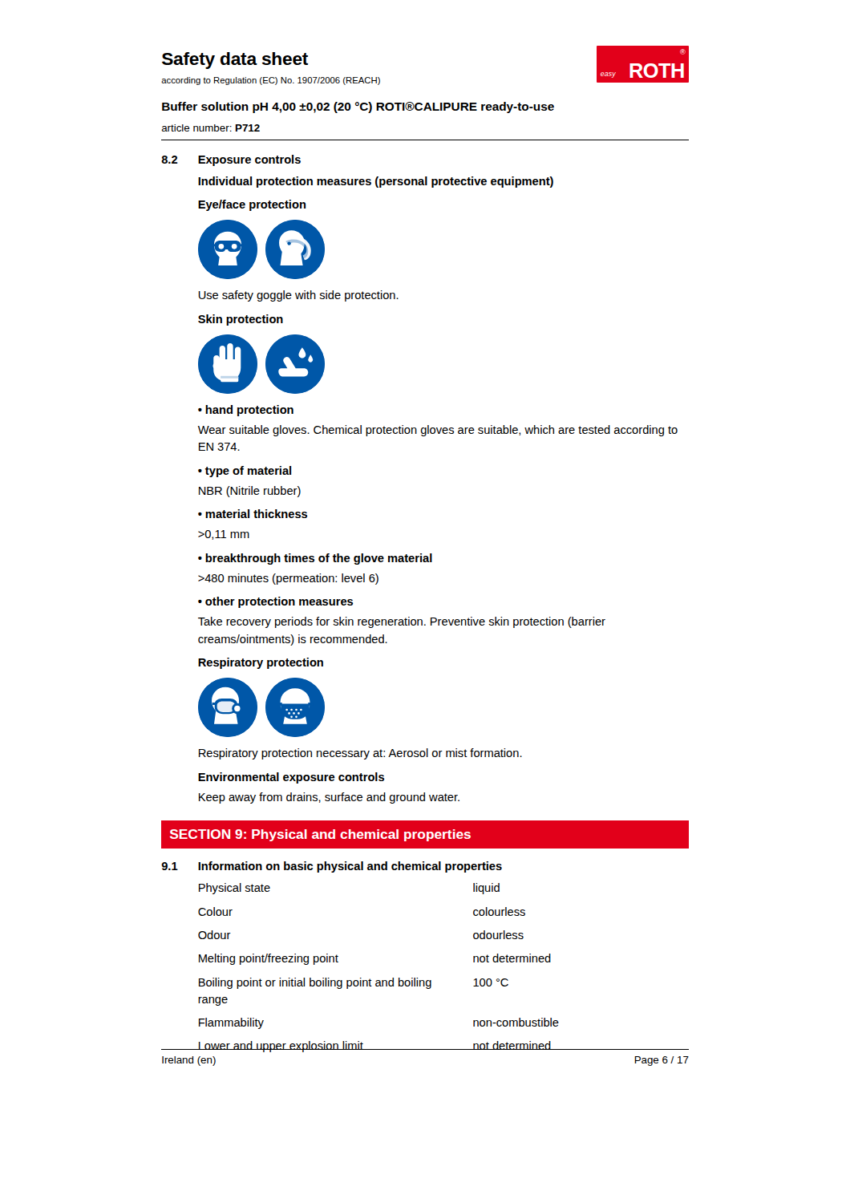® easy ROTH
Safety data sheet
according to Regulation (EC) No. 1907/2006 (REACH)
Buffer solution pH 4,00 ±0,02 (20 °C) ROTI®CALIPURE ready-to-use
article number: P712
8.2
Exposure controls
Individual protection measures (personal protective equipment)
Eye/face protection
Use safety goggle with side protection.
Skin protection
• hand protection
Wear suitable gloves. Chemical protection gloves are suitable, which are tested according to EN 374.
• type of material
NBR (Nitrile rubber)
• material thickness
>0,11 mm
• breakthrough times of the glove material
>480 minutes (permeation: level 6)
• other protection measures
Take recovery periods for skin regeneration. Preventive skin protection (barrier creams/ointments) is recommended.
Respiratory protection
Respiratory protection necessary at: Aerosol or mist formation.
Environmental exposure controls
Keep away from drains, surface and ground water.
SECTION 9: Physical and chemical properties
9.1
Information on basic physical and chemical properties
| Physical state | liquid |
| Colour | colourless |
| Odour | odourless |
| Melting point/freezing point | not determined |
| Boiling point or initial boiling point and boiling range | 100 °C |
| Flammability | non-combustible |
| Lower and upper explosion limit | not determined |
Ireland (en) Page 6 / 17